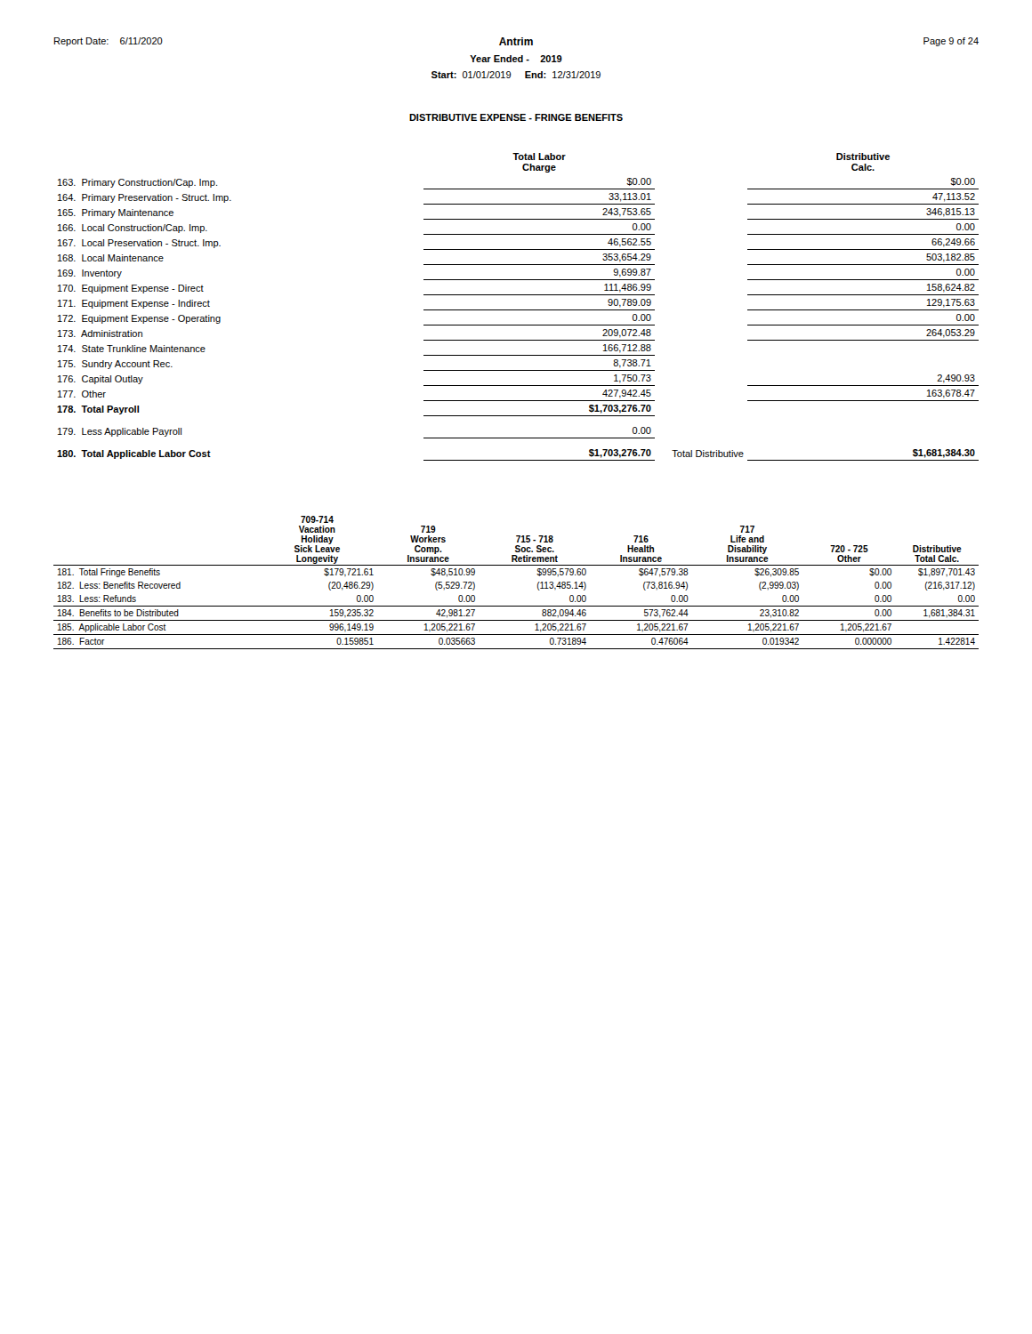Report Date: 6/11/2020
Antrim
Year Ended - 2019
Start: 01/01/2019 End: 12/31/2019
Page 9 of 24
DISTRIBUTIVE EXPENSE - FRINGE BENEFITS
| | Total Labor Charge | | Distributive Calc. |
| 163. Primary Construction/Cap. Imp. | $0.00 | | $0.00 |
| 164. Primary Preservation - Struct. Imp. | 33,113.01 | | 47,113.52 |
| 165. Primary Maintenance | 243,753.65 | | 346,815.13 |
| 166. Local Construction/Cap. Imp. | 0.00 | | 0.00 |
| 167. Local Preservation - Struct. Imp. | 46,562.55 | | 66,249.66 |
| 168. Local Maintenance | 353,654.29 | | 503,182.85 |
| 169. Inventory | 9,699.87 | | 0.00 |
| 170. Equipment Expense - Direct | 111,486.99 | | 158,624.82 |
| 171. Equipment Expense - Indirect | 90,789.09 | | 129,175.63 |
| 172. Equipment Expense - Operating | 0.00 | | 0.00 |
| 173. Administration | 209,072.48 | | 264,053.29 |
| 174. State Trunkline Maintenance | 166,712.88 | | |
| 175. Sundry Account Rec. | 8,738.71 | | |
| 176. Capital Outlay | 1,750.73 | | 2,490.93 |
| 177. Other | 427,942.45 | | 163,678.47 |
| 178. Total Payroll | $1,703,276.70 | | |
| 179. Less Applicable Payroll | 0.00 | | |
| 180. Total Applicable Labor Cost | $1,703,276.70 | Total Distributive | $1,681,384.30 |
| | 709-714 Vacation Holiday Sick Leave Longevity | 719 Workers Comp. Insurance | 715 - 718 Soc. Sec. Retirement | 716 Health Insurance | 717 Life and Disability Insurance | 720 - 725 Other | Distributive Total Calc. |
| --- | --- | --- | --- | --- | --- | --- | --- |
| 181. Total Fringe Benefits | $179,721.61 | $48,510.99 | $995,579.60 | $647,579.38 | $26,309.85 | $0.00 | $1,897,701.43 |
| 182. Less: Benefits Recovered | (20,486.29) | (5,529.72) | (113,485.14) | (73,816.94) | (2,999.03) | 0.00 | (216,317.12) |
| 183. Less: Refunds | 0.00 | 0.00 | 0.00 | 0.00 | 0.00 | 0.00 | 0.00 |
| 184. Benefits to be Distributed | 159,235.32 | 42,981.27 | 882,094.46 | 573,762.44 | 23,310.82 | 0.00 | 1,681,384.31 |
| 185. Applicable Labor Cost | 996,149.19 | 1,205,221.67 | 1,205,221.67 | 1,205,221.67 | 1,205,221.67 | 1,205,221.67 | |
| 186. Factor | 0.159851 | 0.035663 | 0.731894 | 0.476064 | 0.019342 | 0.000000 | 1.422814 |